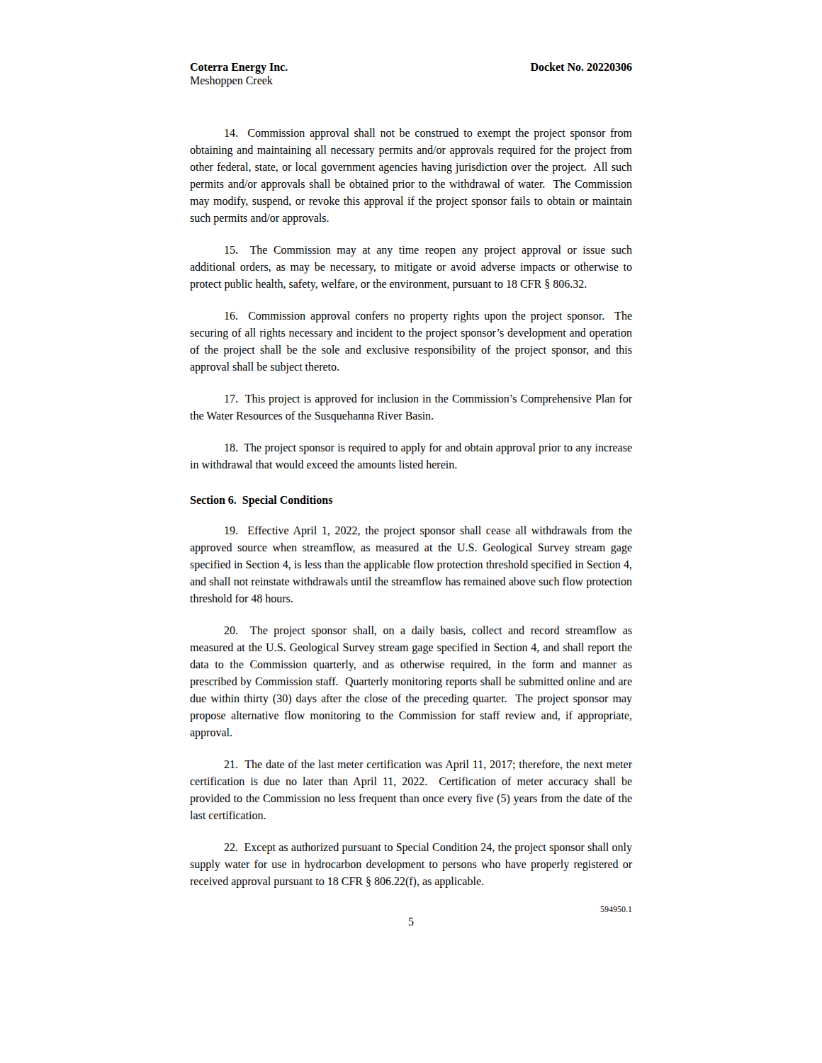Coterra Energy Inc.
Meshoppen Creek
Docket No. 20220306
14. Commission approval shall not be construed to exempt the project sponsor from obtaining and maintaining all necessary permits and/or approvals required for the project from other federal, state, or local government agencies having jurisdiction over the project. All such permits and/or approvals shall be obtained prior to the withdrawal of water. The Commission may modify, suspend, or revoke this approval if the project sponsor fails to obtain or maintain such permits and/or approvals.
15. The Commission may at any time reopen any project approval or issue such additional orders, as may be necessary, to mitigate or avoid adverse impacts or otherwise to protect public health, safety, welfare, or the environment, pursuant to 18 CFR § 806.32.
16. Commission approval confers no property rights upon the project sponsor. The securing of all rights necessary and incident to the project sponsor’s development and operation of the project shall be the sole and exclusive responsibility of the project sponsor, and this approval shall be subject thereto.
17. This project is approved for inclusion in the Commission’s Comprehensive Plan for the Water Resources of the Susquehanna River Basin.
18. The project sponsor is required to apply for and obtain approval prior to any increase in withdrawal that would exceed the amounts listed herein.
Section 6. Special Conditions
19. Effective April 1, 2022, the project sponsor shall cease all withdrawals from the approved source when streamflow, as measured at the U.S. Geological Survey stream gage specified in Section 4, is less than the applicable flow protection threshold specified in Section 4, and shall not reinstate withdrawals until the streamflow has remained above such flow protection threshold for 48 hours.
20. The project sponsor shall, on a daily basis, collect and record streamflow as measured at the U.S. Geological Survey stream gage specified in Section 4, and shall report the data to the Commission quarterly, and as otherwise required, in the form and manner as prescribed by Commission staff. Quarterly monitoring reports shall be submitted online and are due within thirty (30) days after the close of the preceding quarter. The project sponsor may propose alternative flow monitoring to the Commission for staff review and, if appropriate, approval.
21. The date of the last meter certification was April 11, 2017; therefore, the next meter certification is due no later than April 11, 2022. Certification of meter accuracy shall be provided to the Commission no less frequent than once every five (5) years from the date of the last certification.
22. Except as authorized pursuant to Special Condition 24, the project sponsor shall only supply water for use in hydrocarbon development to persons who have properly registered or received approval pursuant to 18 CFR § 806.22(f), as applicable.
594950.1
5